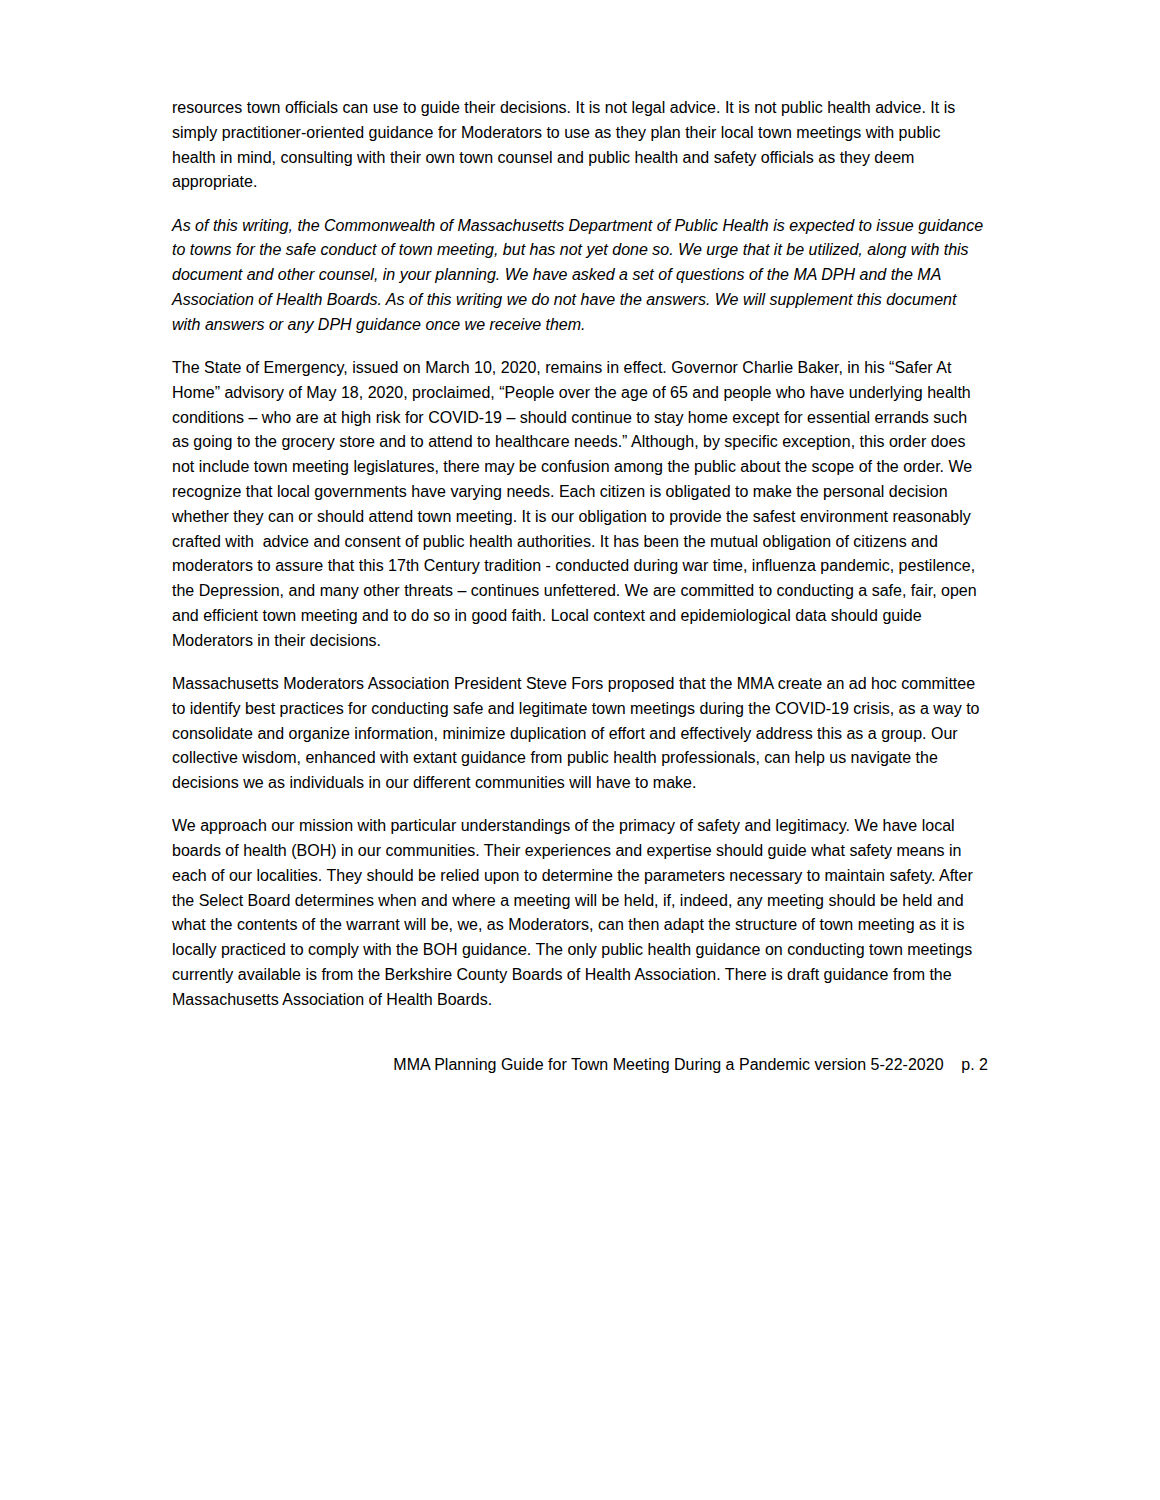resources town officials can use to guide their decisions. It is not legal advice. It is not public health advice. It is simply practitioner-oriented guidance for Moderators to use as they plan their local town meetings with public health in mind, consulting with their own town counsel and public health and safety officials as they deem appropriate.
As of this writing, the Commonwealth of Massachusetts Department of Public Health is expected to issue guidance to towns for the safe conduct of town meeting, but has not yet done so. We urge that it be utilized, along with this document and other counsel, in your planning. We have asked a set of questions of the MA DPH and the MA Association of Health Boards. As of this writing we do not have the answers. We will supplement this document with answers or any DPH guidance once we receive them.
The State of Emergency, issued on March 10, 2020, remains in effect. Governor Charlie Baker, in his “Safer At Home” advisory of May 18, 2020, proclaimed, “People over the age of 65 and people who have underlying health conditions – who are at high risk for COVID-19 – should continue to stay home except for essential errands such as going to the grocery store and to attend to healthcare needs.” Although, by specific exception, this order does not include town meeting legislatures, there may be confusion among the public about the scope of the order. We recognize that local governments have varying needs. Each citizen is obligated to make the personal decision whether they can or should attend town meeting. It is our obligation to provide the safest environment reasonably crafted with advice and consent of public health authorities. It has been the mutual obligation of citizens and moderators to assure that this 17th Century tradition - conducted during war time, influenza pandemic, pestilence, the Depression, and many other threats – continues unfettered. We are committed to conducting a safe, fair, open and efficient town meeting and to do so in good faith. Local context and epidemiological data should guide Moderators in their decisions.
Massachusetts Moderators Association President Steve Fors proposed that the MMA create an ad hoc committee to identify best practices for conducting safe and legitimate town meetings during the COVID-19 crisis, as a way to consolidate and organize information, minimize duplication of effort and effectively address this as a group. Our collective wisdom, enhanced with extant guidance from public health professionals, can help us navigate the decisions we as individuals in our different communities will have to make.
We approach our mission with particular understandings of the primacy of safety and legitimacy. We have local boards of health (BOH) in our communities. Their experiences and expertise should guide what safety means in each of our localities. They should be relied upon to determine the parameters necessary to maintain safety. After the Select Board determines when and where a meeting will be held, if, indeed, any meeting should be held and what the contents of the warrant will be, we, as Moderators, can then adapt the structure of town meeting as it is locally practiced to comply with the BOH guidance. The only public health guidance on conducting town meetings currently available is from the Berkshire County Boards of Health Association. There is draft guidance from the Massachusetts Association of Health Boards.
MMA Planning Guide for Town Meeting During a Pandemic version 5-22-2020 p. 2